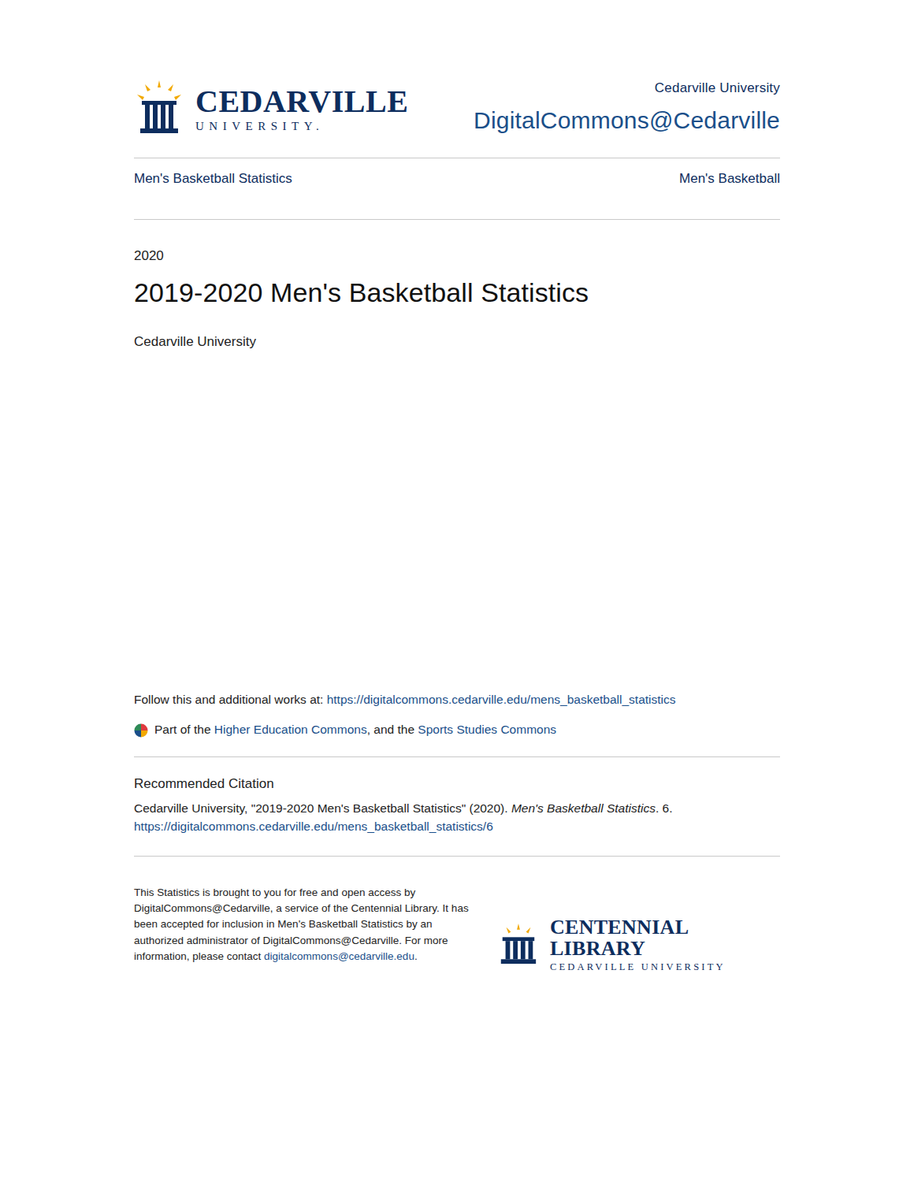CEDARVILLE UNIVERSITY.
Cedarville University
DigitalCommons@Cedarville
Men's Basketball Statistics Men's Basketball
2020
2019-2020 Men's Basketball Statistics
Cedarville University
Follow this and additional works at: https://digitalcommons.cedarville.edu/mens_basketball_statistics
Part of the Higher Education Commons, and the Sports Studies Commons
Recommended Citation
Cedarville University, "2019-2020 Men's Basketball Statistics" (2020). Men's Basketball Statistics. 6.
https://digitalcommons.cedarville.edu/mens_basketball_statistics/6
This Statistics is brought to you for free and open access by DigitalCommons@Cedarville, a service of the Centennial Library. It has been accepted for inclusion in Men's Basketball Statistics by an authorized administrator of DigitalCommons@Cedarville. For more information, please contact digitalcommons@cedarville.edu.
CENTENNIAL LIBRARY CEDARVILLE UNIVERSITY